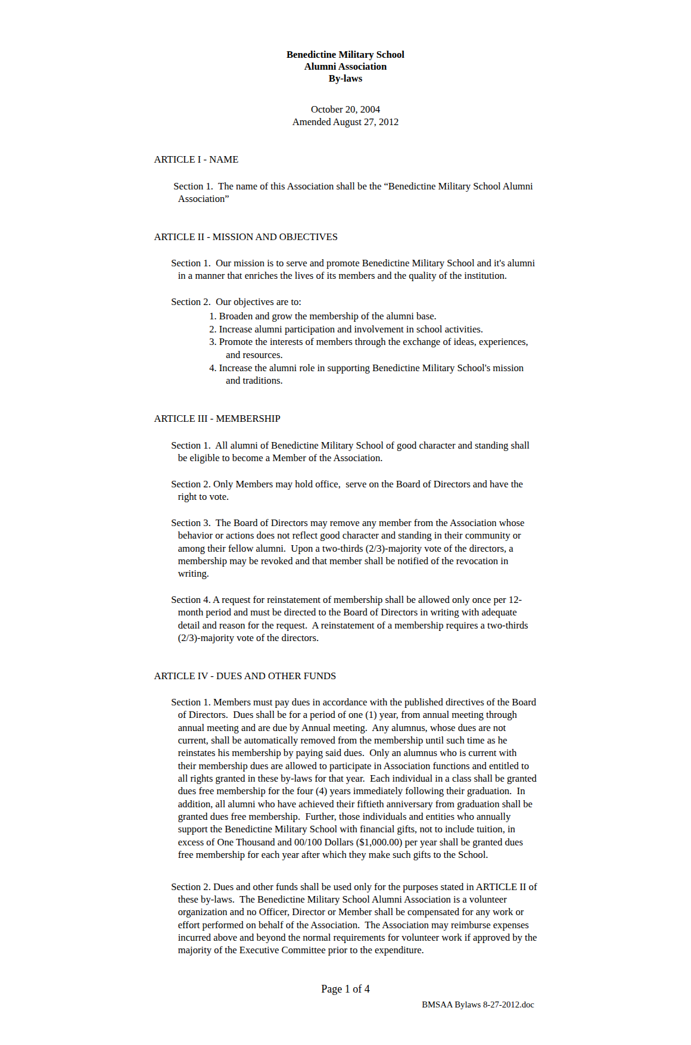Benedictine Military School
Alumni Association
By-laws
October 20, 2004
Amended August 27, 2012
ARTICLE I - NAME
Section 1. The name of this Association shall be the “Benedictine Military School Alumni Association”
ARTICLE II - MISSION AND OBJECTIVES
Section 1. Our mission is to serve and promote Benedictine Military School and it's alumni in a manner that enriches the lives of its members and the quality of the institution.
Section 2. Our objectives are to:
Broaden and grow the membership of the alumni base.
Increase alumni participation and involvement in school activities.
Promote the interests of members through the exchange of ideas, experiences, and resources.
Increase the alumni role in supporting Benedictine Military School's mission and traditions.
ARTICLE III - MEMBERSHIP
Section 1. All alumni of Benedictine Military School of good character and standing shall be eligible to become a Member of the Association.
Section 2. Only Members may hold office, serve on the Board of Directors and have the right to vote.
Section 3. The Board of Directors may remove any member from the Association whose behavior or actions does not reflect good character and standing in their community or among their fellow alumni. Upon a two-thirds (2/3)-majority vote of the directors, a membership may be revoked and that member shall be notified of the revocation in writing.
Section 4. A request for reinstatement of membership shall be allowed only once per 12-month period and must be directed to the Board of Directors in writing with adequate detail and reason for the request. A reinstatement of a membership requires a two-thirds (2/3)-majority vote of the directors.
ARTICLE IV - DUES AND OTHER FUNDS
Section 1. Members must pay dues in accordance with the published directives of the Board of Directors. Dues shall be for a period of one (1) year, from annual meeting through annual meeting and are due by Annual meeting. Any alumnus, whose dues are not current, shall be automatically removed from the membership until such time as he reinstates his membership by paying said dues. Only an alumnus who is current with their membership dues are allowed to participate in Association functions and entitled to all rights granted in these by-laws for that year. Each individual in a class shall be granted dues free membership for the four (4) years immediately following their graduation. In addition, all alumni who have achieved their fiftieth anniversary from graduation shall be granted dues free membership. Further, those individuals and entities who annually support the Benedictine Military School with financial gifts, not to include tuition, in excess of One Thousand and 00/100 Dollars ($1,000.00) per year shall be granted dues free membership for each year after which they make such gifts to the School.
Section 2. Dues and other funds shall be used only for the purposes stated in ARTICLE II of these by-laws. The Benedictine Military School Alumni Association is a volunteer organization and no Officer, Director or Member shall be compensated for any work or effort performed on behalf of the Association. The Association may reimburse expenses incurred above and beyond the normal requirements for volunteer work if approved by the majority of the Executive Committee prior to the expenditure.
Page 1 of 4
BMSAA Bylaws 8-27-2012.doc